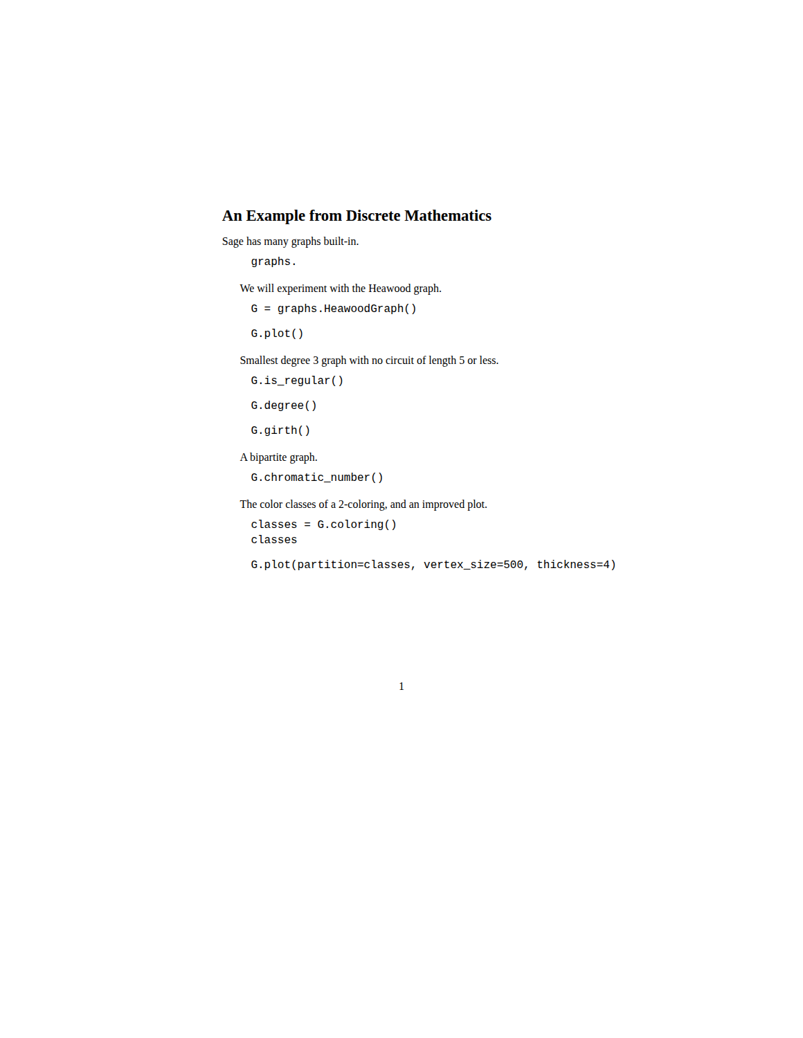An Example from Discrete Mathematics
Sage has many graphs built-in.
graphs.
We will experiment with the Heawood graph.
G = graphs.HeawoodGraph()
G.plot()
Smallest degree 3 graph with no circuit of length 5 or less.
G.is_regular()
G.degree()
G.girth()
A bipartite graph.
G.chromatic_number()
The color classes of a 2-coloring, and an improved plot.
classes = G.coloring()
classes
G.plot(partition=classes, vertex_size=500, thickness=4)
1